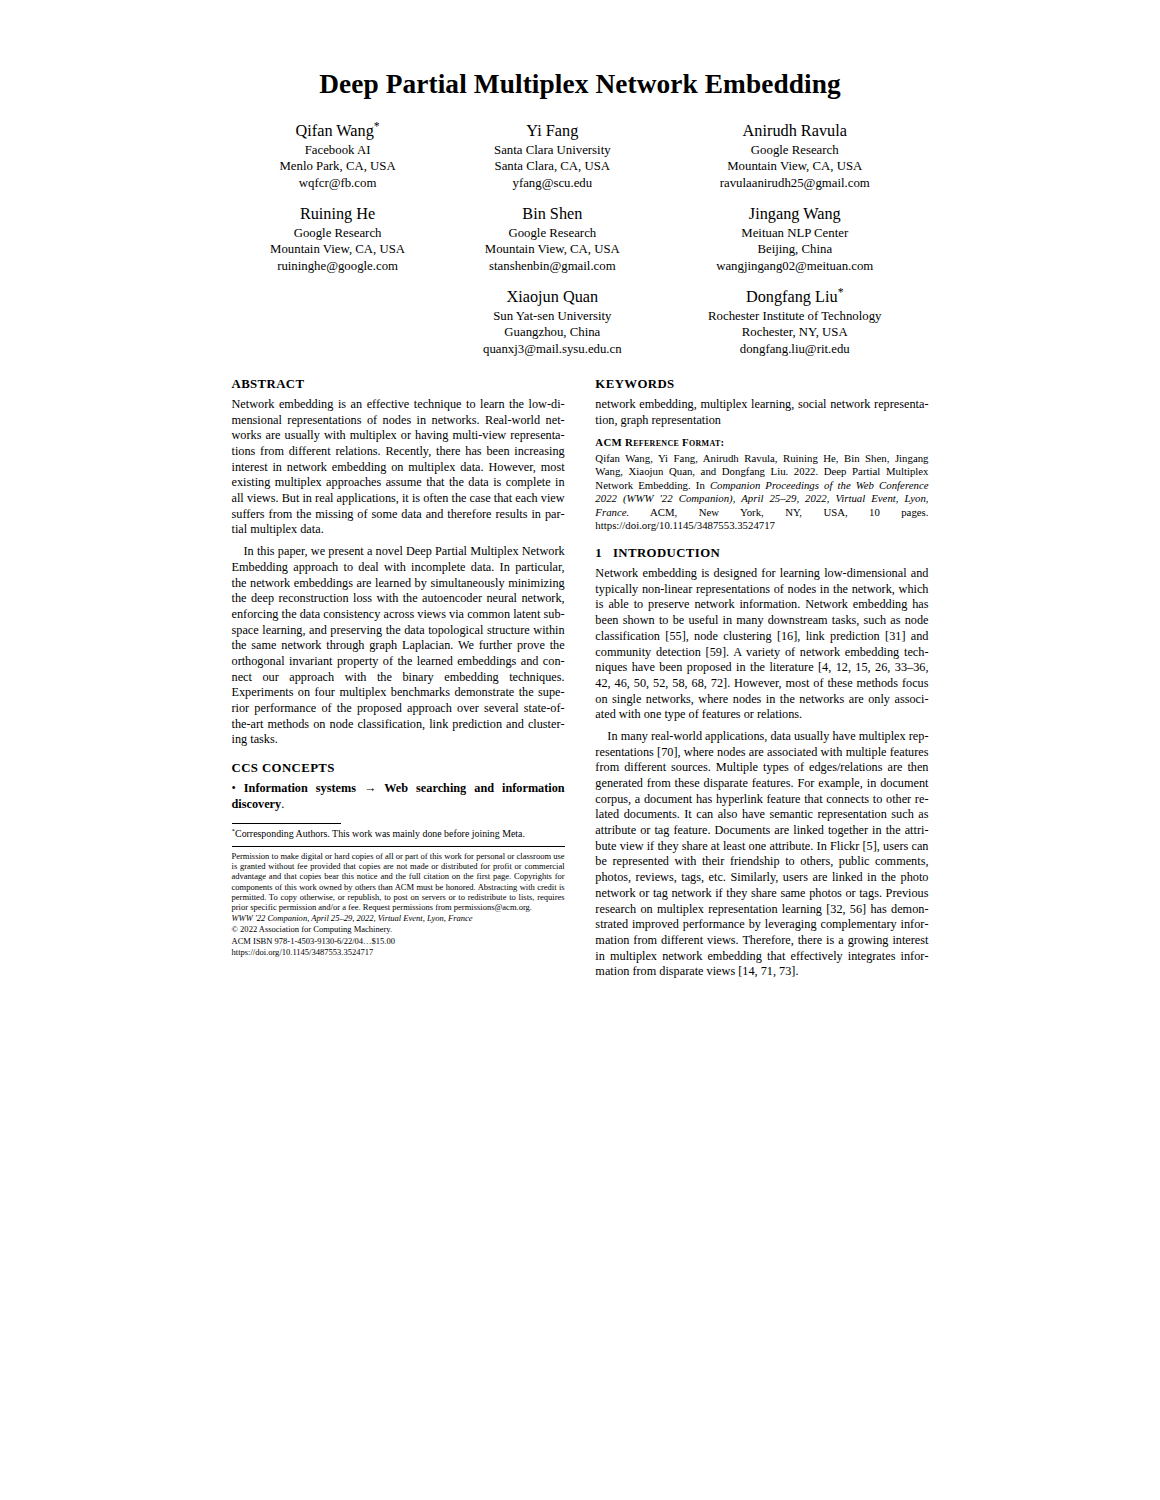Deep Partial Multiplex Network Embedding
| Qifan Wang * Facebook AI Menlo Park, CA, USA wqfcr@fb.com | Yi Fang Santa Clara University Santa Clara, CA, USA yfang@scu.edu | Anirudh Ravula Google Research Mountain View, CA, USA ravulaanirudh25@gmail.com |
| Ruining He Google Research Mountain View, CA, USA ruininghe@google.com | Bin Shen Google Research Mountain View, CA, USA stanshenbin@gmail.com | Jingang Wang Meituan NLP Center Beijing, China wangjingang02@meituan.com |
| | Xiaojun Quan Sun Yat-sen University Guangzhou, China quanxj3@mail.sysu.edu.cn | Dongfang Liu * Rochester Institute of Technology Rochester, NY, USA dongfang.liu@rit.edu |
Abstract
Network embedding is an effective technique to learn the low-dimensional representations of nodes in networks. Real-world networks are usually with multiplex or having multi-view representations from different relations. Recently, there has been increasing interest in network embedding on multiplex data. However, most existing multiplex approaches assume that the data is complete in all views. But in real applications, it is often the case that each view suffers from the missing of some data and therefore results in partial multiplex data.
In this paper, we present a novel Deep Partial Multiplex Network Embedding approach to deal with incomplete data. In particular, the network embeddings are learned by simultaneously minimizing the deep reconstruction loss with the autoencoder neural network, enforcing the data consistency across views via common latent subspace learning, and preserving the data topological structure within the same network through graph Laplacian. We further prove the orthogonal invariant property of the learned embeddings and connect our approach with the binary embedding techniques. Experiments on four multiplex benchmarks demonstrate the superior performance of the proposed approach over several state-of-the-art methods on node classification, link prediction and clustering tasks.
CCS Concepts
• Information systems → Web searching and information discovery.
*Corresponding Authors. This work was mainly done before joining Meta.
Permission to make digital or hard copies of all or part of this work for personal or classroom use is granted without fee provided that copies are not made or distributed for profit or commercial advantage and that copies bear this notice and the full citation on the first page. Copyrights for components of this work owned by others than ACM must be honored. Abstracting with credit is permitted. To copy otherwise, or republish, to post on servers or to redistribute to lists, requires prior specific permission and/or a fee. Request permissions from permissions@acm.org.
WWW '22 Companion, April 25–29, 2022, Virtual Event, Lyon, France
© 2022 Association for Computing Machinery.
ACM ISBN 978-1-4503-9130-6/22/04…$15.00
https://doi.org/10.1145/3487553.3524717
Keywords
network embedding, multiplex learning, social network representation, graph representation
ACM Reference Format:
Qifan Wang, Yi Fang, Anirudh Ravula, Ruining He, Bin Shen, Jingang Wang, Xiaojun Quan, and Dongfang Liu. 2022. Deep Partial Multiplex Network Embedding. In Companion Proceedings of the Web Conference 2022 (WWW '22 Companion), April 25–29, 2022, Virtual Event, Lyon, France. ACM, New York, NY, USA, 10 pages. https://doi.org/10.1145/3487553.3524717
1 Introduction
Network embedding is designed for learning low-dimensional and typically non-linear representations of nodes in the network, which is able to preserve network information. Network embedding has been shown to be useful in many downstream tasks, such as node classification [55], node clustering [16], link prediction [31] and community detection [59]. A variety of network embedding techniques have been proposed in the literature [4, 12, 15, 26, 33–36, 42, 46, 50, 52, 58, 68, 72]. However, most of these methods focus on single networks, where nodes in the networks are only associated with one type of features or relations.
In many real-world applications, data usually have multiplex representations [70], where nodes are associated with multiple features from different sources. Multiple types of edges/relations are then generated from these disparate features. For example, in document corpus, a document has hyperlink feature that connects to other related documents. It can also have semantic representation such as attribute or tag feature. Documents are linked together in the attribute view if they share at least one attribute. In Flickr [5], users can be represented with their friendship to others, public comments, photos, reviews, tags, etc. Similarly, users are linked in the photo network or tag network if they share same photos or tags. Previous research on multiplex representation learning [32, 56] has demonstrated improved performance by leveraging complementary information from different views. Therefore, there is a growing interest in multiplex network embedding that effectively integrates information from disparate views [14, 71, 73].